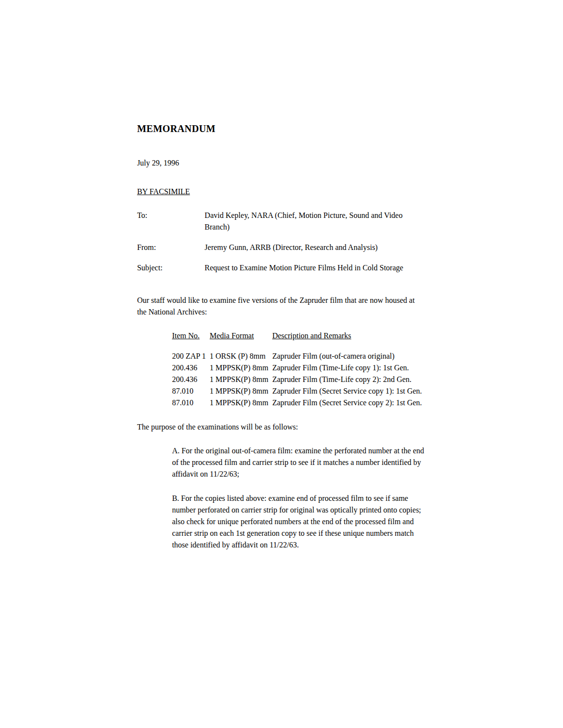MEMORANDUM
July 29, 1996
BY FACSIMILE
| To: | David Kepley, NARA (Chief, Motion Picture, Sound and Video Branch) |
| From: | Jeremy Gunn, ARRB (Director, Research and Analysis) |
| Subject: | Request to Examine Motion Picture Films Held in Cold Storage |
Our staff would like to examine five versions of the Zapruder film that are now housed at the National Archives:
| Item No. | Media Format | Description and Remarks |
| --- | --- | --- |
| 200 ZAP 1 | 1 ORSK (P) 8mm | Zapruder Film (out-of-camera original) |
| 200.436 | 1 MPPSK(P) 8mm | Zapruder Film (Time-Life copy 1): 1st Gen. |
| 200.436 | 1 MPPSK(P) 8mm | Zapruder Film (Time-Life copy 2): 2nd Gen. |
| 87.010 | 1 MPPSK(P) 8mm | Zapruder Film (Secret Service copy 1): 1st Gen. |
| 87.010 | 1 MPPSK(P) 8mm | Zapruder Film (Secret Service copy 2): 1st Gen. |
The purpose of the examinations will be as follows:
A. For the original out-of-camera film: examine the perforated number at the end of the processed film and carrier strip to see if it matches a number identified by affidavit on 11/22/63;
B. For the copies listed above: examine end of processed film to see if same number perforated on carrier strip for original was optically printed onto copies; also check for unique perforated numbers at the end of the processed film and carrier strip on each 1st generation copy to see if these unique numbers match those identified by affidavit on 11/22/63.